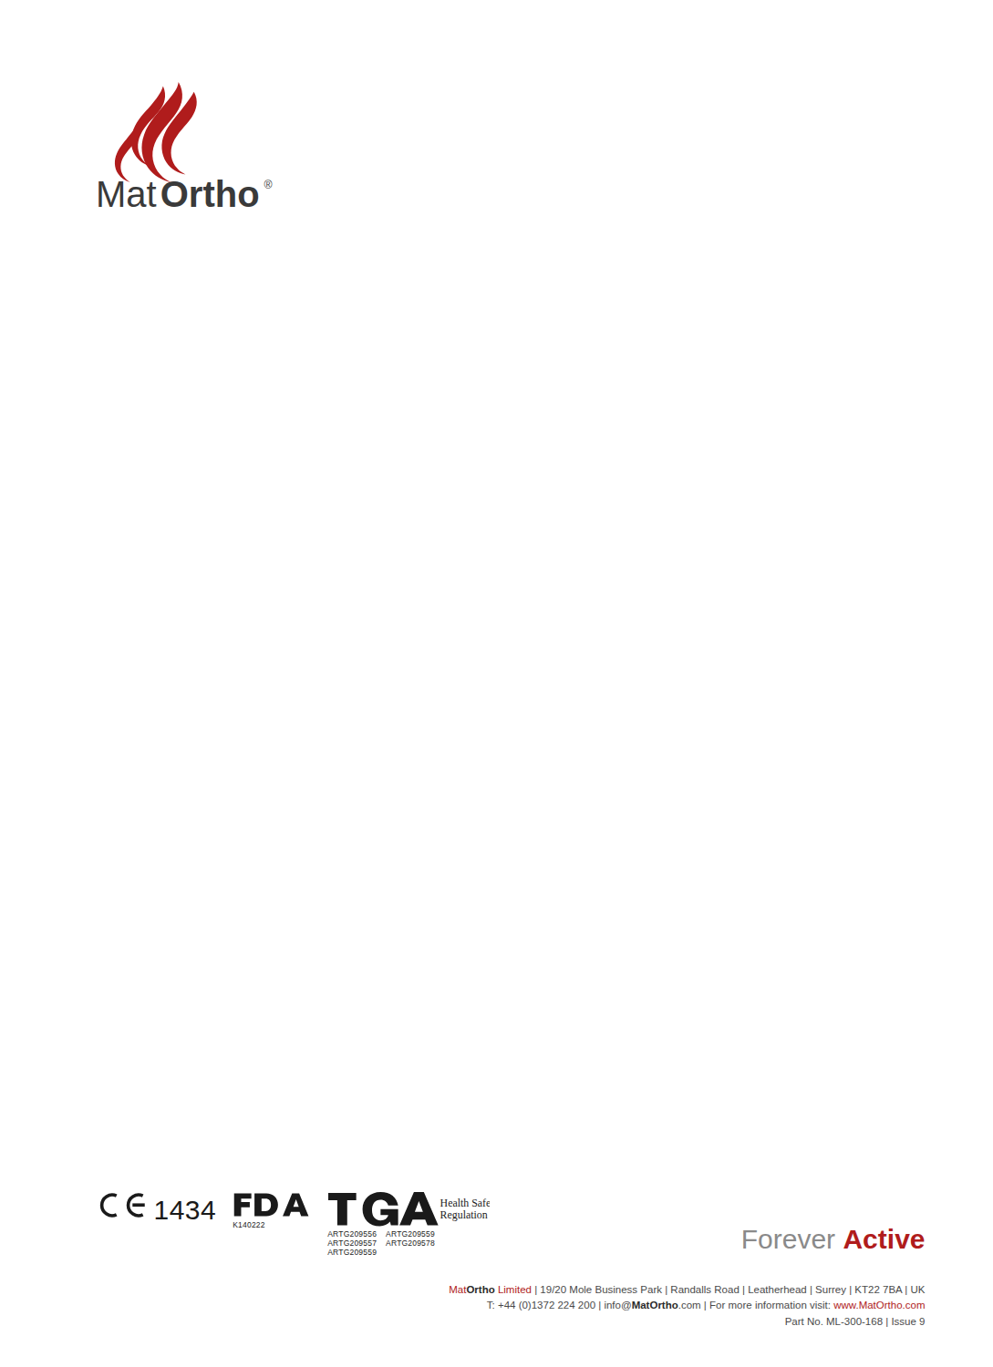Mat Ortho ®
1434
K140222
Health Safety Regulation
ARTG209556 ARTG209559 ARTG209557 ARTG209578 ARTG209559
Forever Active
Mat Ortho Limited | 19/20 Mole Business Park | Randalls Road | Leatherhead | Surrey | KT22 7BA | UK
T: +44 (0)1372 224 200 | info@MatOrtho.com | For more information visit: www.MatOrtho.com
Part No. ML-300-168 | Issue 9